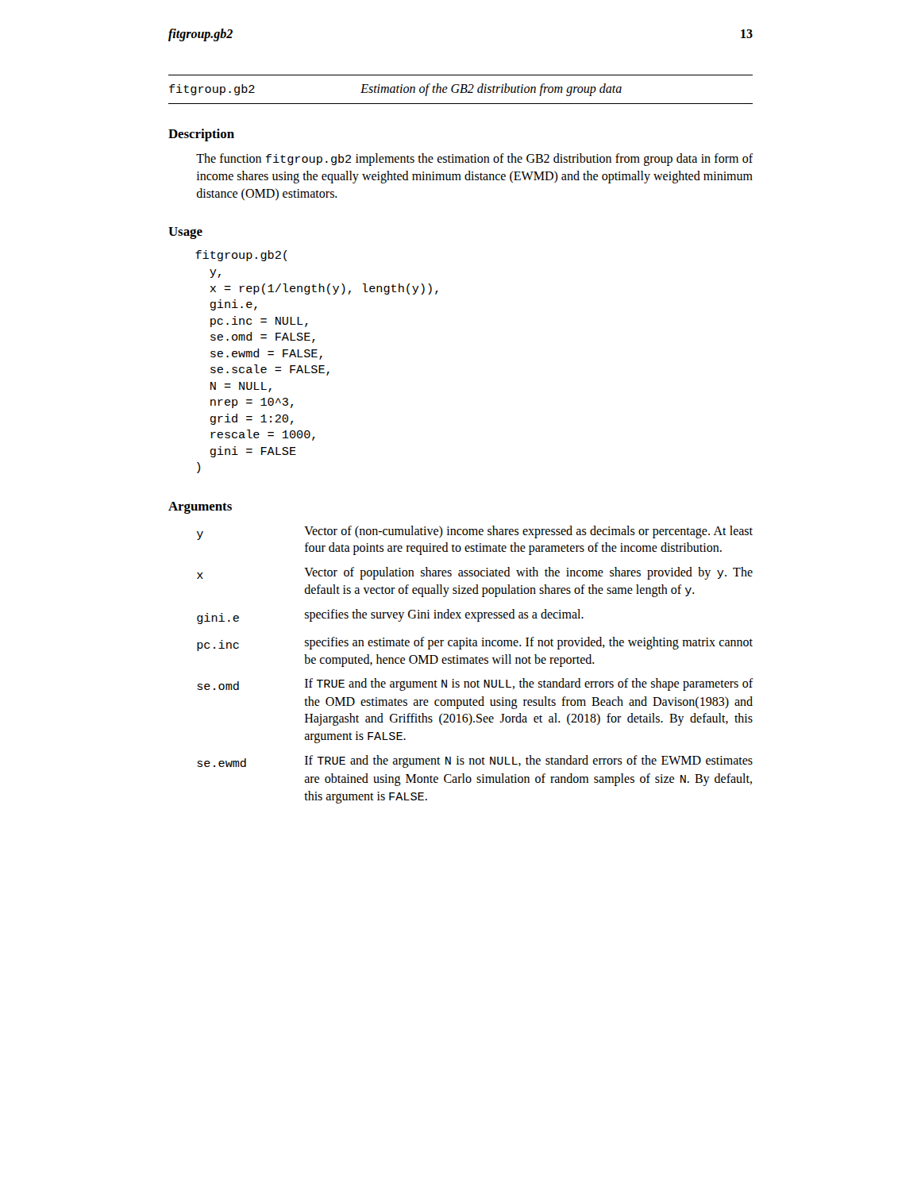fitgroup.gb2 13
fitgroup.gb2 Estimation of the GB2 distribution from group data
Description
The function fitgroup.gb2 implements the estimation of the GB2 distribution from group data in form of income shares using the equally weighted minimum distance (EWMD) and the optimally weighted minimum distance (OMD) estimators.
Usage
fitgroup.gb2(
  y,
  x = rep(1/length(y), length(y)),
  gini.e,
  pc.inc = NULL,
  se.omd = FALSE,
  se.ewmd = FALSE,
  se.scale = FALSE,
  N = NULL,
  nrep = 10^3,
  grid = 1:20,
  rescale = 1000,
  gini = FALSE
)
Arguments
y
Vector of (non-cumulative) income shares expressed as decimals or percentage. At least four data points are required to estimate the parameters of the income distribution.
x
Vector of population shares associated with the income shares provided by y. The default is a vector of equally sized population shares of the same length of y.
gini.e
specifies the survey Gini index expressed as a decimal.
pc.inc
specifies an estimate of per capita income. If not provided, the weighting matrix cannot be computed, hence OMD estimates will not be reported.
se.omd
If TRUE and the argument N is not NULL, the standard errors of the shape parameters of the OMD estimates are computed using results from Beach and Davison(1983) and Hajargasht and Griffiths (2016).See Jorda et al. (2018) for details. By default, this argument is FALSE.
se.ewmd
If TRUE and the argument N is not NULL, the standard errors of the EWMD estimates are obtained using Monte Carlo simulation of random samples of size N. By default, this argument is FALSE.